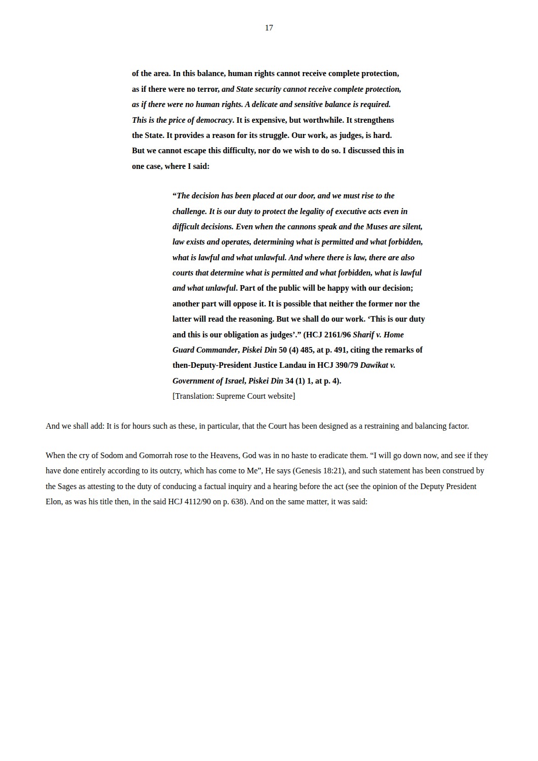17
of the area. In this balance, human rights cannot receive complete protection, as if there were no terror, and State security cannot receive complete protection, as if there were no human rights. A delicate and sensitive balance is required. This is the price of democracy. It is expensive, but worthwhile. It strengthens the State. It provides a reason for its struggle. Our work, as judges, is hard. But we cannot escape this difficulty, nor do we wish to do so. I discussed this in one case, where I said:
“The decision has been placed at our door, and we must rise to the challenge. It is our duty to protect the legality of executive acts even in difficult decisions. Even when the cannons speak and the Muses are silent, law exists and operates, determining what is permitted and what forbidden, what is lawful and what unlawful. And where there is law, there are also courts that determine what is permitted and what forbidden, what is lawful and what unlawful. Part of the public will be happy with our decision; another part will oppose it. It is possible that neither the former nor the latter will read the reasoning. But we shall do our work. ‘This is our duty and this is our obligation as judges’.” (HCJ 2161/96 Sharif v. Home Guard Commander, Piskei Din 50 (4) 485, at p. 491, citing the remarks of then-Deputy-President Justice Landau in HCJ 390/79 Dawikat v. Government of Israel, Piskei Din 34 (1) 1, at p. 4).
[Translation: Supreme Court website]
And we shall add: It is for hours such as these, in particular, that the Court has been designed as a restraining and balancing factor.
When the cry of Sodom and Gomorrah rose to the Heavens, God was in no haste to eradicate them. “I will go down now, and see if they have done entirely according to its outcry, which has come to Me”, He says (Genesis 18:21), and such statement has been construed by the Sages as attesting to the duty of conducing a factual inquiry and a hearing before the act (see the opinion of the Deputy President Elon, as was his title then, in the said HCJ 4112/90 on p. 638). And on the same matter, it was said: